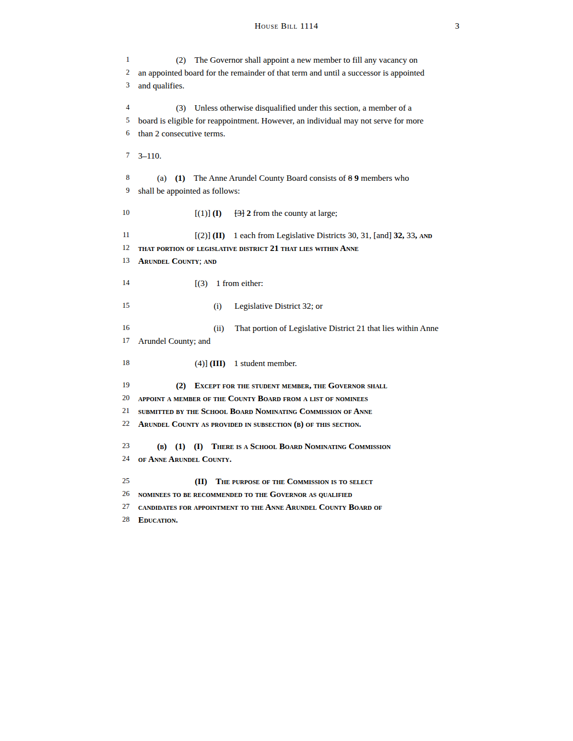House Bill 1114 3
1
(2) The Governor shall appoint a new member to fill any vacancy on
2
an appointed board for the remainder of that term and until a successor is appointed
3
and qualifies.
4
(3) Unless otherwise disqualified under this section, a member of a
5
board is eligible for reappointment. However, an individual may not serve for more
6
than 2 consecutive terms.
7
3–110.
8
(a) (1) The Anne Arundel County Board consists of 8 9 members who
9
shall be appointed as follows:
10
[(1)] (I) [3] 2 from the county at large;
11
[(2)] (II) 1 each from Legislative Districts 30, 31, [and] 32, 33, and
12
that portion of legislative district 21 that lies within Anne
13
Arundel County; and
14
[(3) 1 from either:
15
(i) Legislative District 32; or
16
(ii) That portion of Legislative District 21 that lies within Anne
17
Arundel County; and
18
(4)] (III) 1 student member.
19
(2) Except for the student member, the Governor shall
20
appoint a member of the County Board from a list of nominees
21
submitted by the School Board Nominating Commission of Anne
22
Arundel County as provided in subsection (b) of this section.
23
(b) (1) (I) There is a School Board Nominating Commission
24
of Anne Arundel County.
25
(II) The purpose of the Commission is to select
26
nominees to be recommended to the Governor as qualified
27
candidates for appointment to the Anne Arundel County Board of
28
Education.